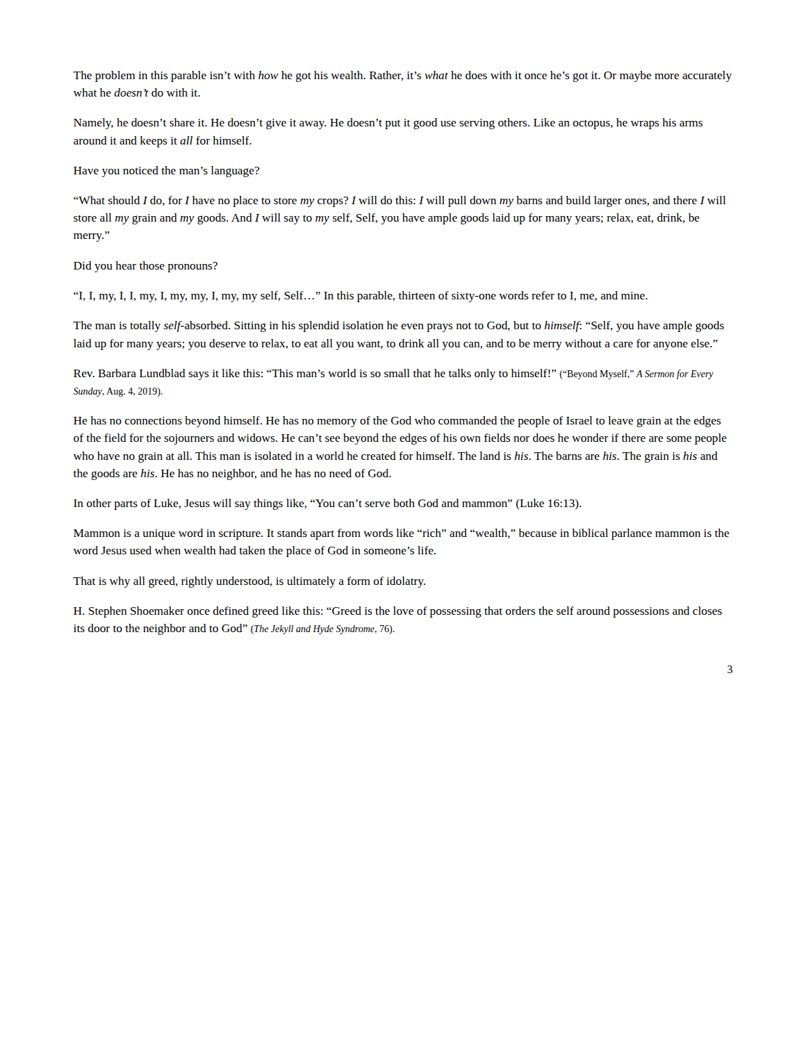The problem in this parable isn’t with how he got his wealth. Rather, it’s what he does with it once he’s got it. Or maybe more accurately what he doesn’t do with it.
Namely, he doesn’t share it. He doesn’t give it away. He doesn’t put it good use serving others. Like an octopus, he wraps his arms around it and keeps it all for himself.
Have you noticed the man’s language?
“What should I do, for I have no place to store my crops? I will do this: I will pull down my barns and build larger ones, and there I will store all my grain and my goods. And I will say to my self, Self, you have ample goods laid up for many years; relax, eat, drink, be merry.”
Did you hear those pronouns?
“I, I, my, I, I, my, I, my, my, I, my, my self, Self…” In this parable, thirteen of sixty-one words refer to I, me, and mine.
The man is totally self-absorbed. Sitting in his splendid isolation he even prays not to God, but to himself: “Self, you have ample goods laid up for many years; you deserve to relax, to eat all you want, to drink all you can, and to be merry without a care for anyone else.”
Rev. Barbara Lundblad says it like this: “This man’s world is so small that he talks only to himself!” (“Beyond Myself,” A Sermon for Every Sunday, Aug. 4, 2019).
He has no connections beyond himself. He has no memory of the God who commanded the people of Israel to leave grain at the edges of the field for the sojourners and widows. He can’t see beyond the edges of his own fields nor does he wonder if there are some people who have no grain at all. This man is isolated in a world he created for himself. The land is his. The barns are his. The grain is his and the goods are his. He has no neighbor, and he has no need of God.
In other parts of Luke, Jesus will say things like, “You can’t serve both God and mammon” (Luke 16:13).
Mammon is a unique word in scripture. It stands apart from words like “rich” and “wealth,” because in biblical parlance mammon is the word Jesus used when wealth had taken the place of God in someone’s life.
That is why all greed, rightly understood, is ultimately a form of idolatry.
H. Stephen Shoemaker once defined greed like this: “Greed is the love of possessing that orders the self around possessions and closes its door to the neighbor and to God” (The Jekyll and Hyde Syndrome, 76).
3